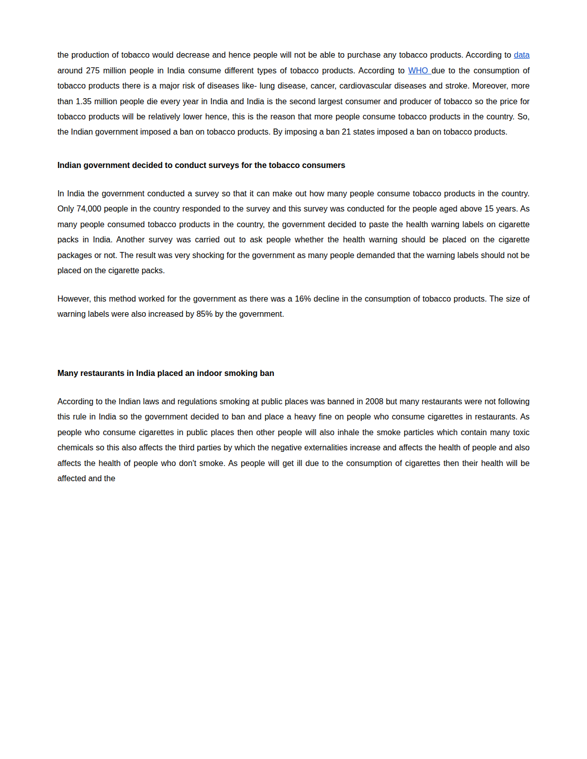the production of tobacco would decrease and hence people will not be able to purchase any tobacco products. According to data around 275 million people in India consume different types of tobacco products. According to WHO due to the consumption of tobacco products there is a major risk of diseases like- lung disease, cancer, cardiovascular diseases and stroke. Moreover, more than 1.35 million people die every year in India and India is the second largest consumer and producer of tobacco so the price for tobacco products will be relatively lower hence, this is the reason that more people consume tobacco products in the country. So, the Indian government imposed a ban on tobacco products. By imposing a ban 21 states imposed a ban on tobacco products.
Indian government decided to conduct surveys for the tobacco consumers
In India the government conducted a survey so that it can make out how many people consume tobacco products in the country. Only 74,000 people in the country responded to the survey and this survey was conducted for the people aged above 15 years. As many people consumed tobacco products in the country, the government decided to paste the health warning labels on cigarette packs in India. Another survey was carried out to ask people whether the health warning should be placed on the cigarette packages or not. The result was very shocking for the government as many people demanded that the warning labels should not be placed on the cigarette packs.
However, this method worked for the government as there was a 16% decline in the consumption of tobacco products. The size of warning labels were also increased by 85% by the government.
Many restaurants in India placed an indoor smoking ban
According to the Indian laws and regulations smoking at public places was banned in 2008 but many restaurants were not following this rule in India so the government decided to ban and place a heavy fine on people who consume cigarettes in restaurants. As people who consume cigarettes in public places then other people will also inhale the smoke particles which contain many toxic chemicals so this also affects the third parties by which the negative externalities increase and affects the health of people and also affects the health of people who don't smoke. As people will get ill due to the consumption of cigarettes then their health will be affected and the